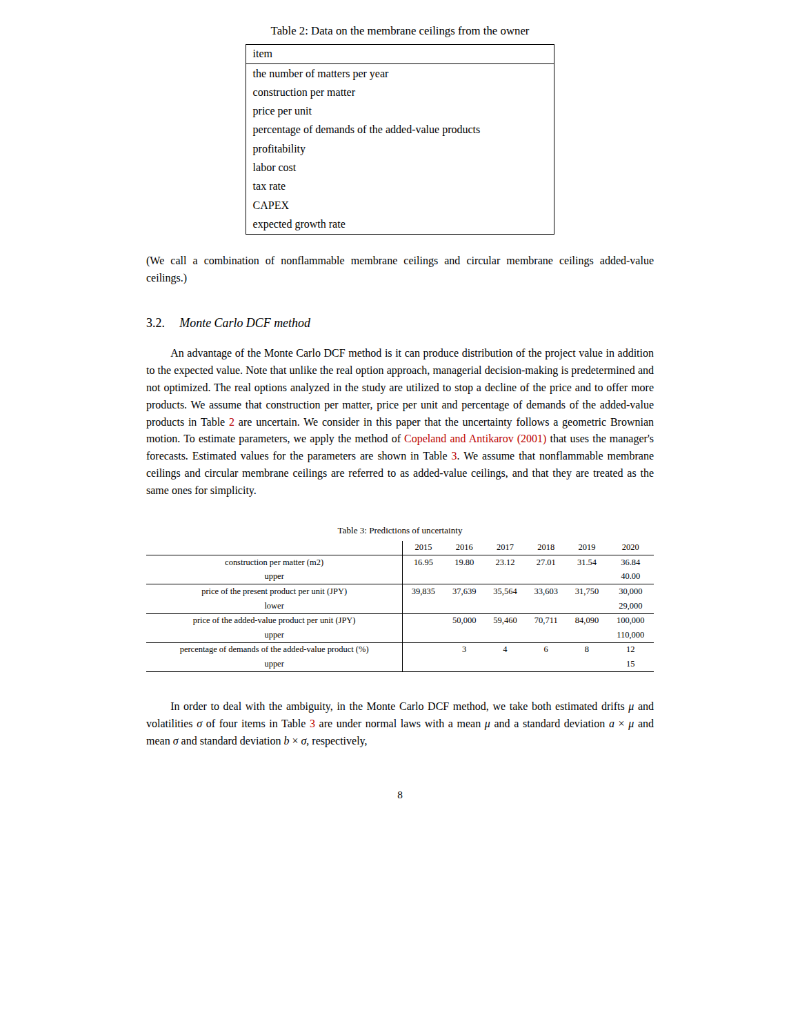Table 2: Data on the membrane ceilings from the owner
| item |
| --- |
| the number of matters per year |
| construction per matter |
| price per unit |
| percentage of demands of the added-value products |
| profitability |
| labor cost |
| tax rate |
| CAPEX |
| expected growth rate |
(We call a combination of nonflammable membrane ceilings and circular membrane ceilings added-value ceilings.)
3.2. Monte Carlo DCF method
An advantage of the Monte Carlo DCF method is it can produce distribution of the project value in addition to the expected value. Note that unlike the real option approach, managerial decision-making is predetermined and not optimized. The real options analyzed in the study are utilized to stop a decline of the price and to offer more products. We assume that construction per matter, price per unit and percentage of demands of the added-value products in Table 2 are uncertain. We consider in this paper that the uncertainty follows a geometric Brownian motion. To estimate parameters, we apply the method of Copeland and Antikarov (2001) that uses the manager's forecasts. Estimated values for the parameters are shown in Table 3. We assume that nonflammable membrane ceilings and circular membrane ceilings are referred to as added-value ceilings, and that they are treated as the same ones for simplicity.
Table 3: Predictions of uncertainty
| | 2015 | 2016 | 2017 | 2018 | 2019 | 2020 |
| --- | --- | --- | --- | --- | --- | --- |
| construction per matter (m2) | 16.95 | 19.80 | 23.12 | 27.01 | 31.54 | 36.84 |
| upper | | | | | | 40.00 |
| price of the present product per unit (JPY) | 39,835 | 37,639 | 35,564 | 33,603 | 31,750 | 30,000 |
| lower | | | | | | 29,000 |
| price of the added-value product per unit (JPY) | | 50,000 | 59,460 | 70,711 | 84,090 | 100,000 |
| upper | | | | | | 110,000 |
| percentage of demands of the added-value product (%) | | 3 | 4 | 6 | 8 | 12 |
| upper | | | | | | 15 |
In order to deal with the ambiguity, in the Monte Carlo DCF method, we take both estimated drifts μ and volatilities σ of four items in Table 3 are under normal laws with a mean μ and a standard deviation a × μ and mean σ and standard deviation b × σ, respectively,
8